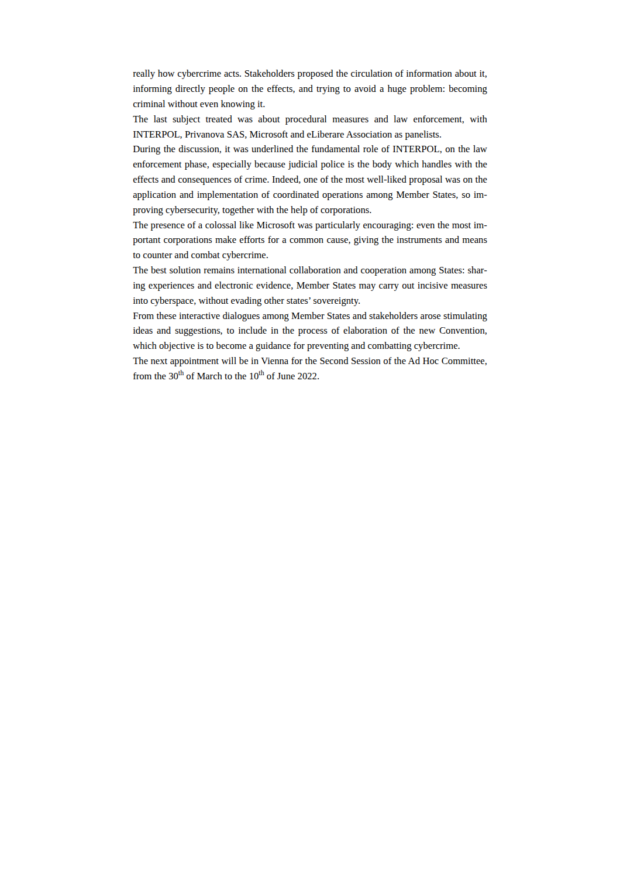really how cybercrime acts. Stakeholders proposed the circulation of information about it, informing directly people on the effects, and trying to avoid a huge problem: becoming criminal without even knowing it.
The last subject treated was about procedural measures and law enforcement, with INTERPOL, Privanova SAS, Microsoft and eLiberare Association as panelists.
During the discussion, it was underlined the fundamental role of INTERPOL, on the law enforcement phase, especially because judicial police is the body which handles with the effects and consequences of crime. Indeed, one of the most well-liked proposal was on the application and implementation of coordinated operations among Member States, so improving cybersecurity, together with the help of corporations.
The presence of a colossal like Microsoft was particularly encouraging: even the most important corporations make efforts for a common cause, giving the instruments and means to counter and combat cybercrime.
The best solution remains international collaboration and cooperation among States: sharing experiences and electronic evidence, Member States may carry out incisive measures into cyberspace, without evading other states’ sovereignty.
From these interactive dialogues among Member States and stakeholders arose stimulating ideas and suggestions, to include in the process of elaboration of the new Convention, which objective is to become a guidance for preventing and combatting cybercrime.
The next appointment will be in Vienna for the Second Session of the Ad Hoc Committee, from the 30th of March to the 10th of June 2022.